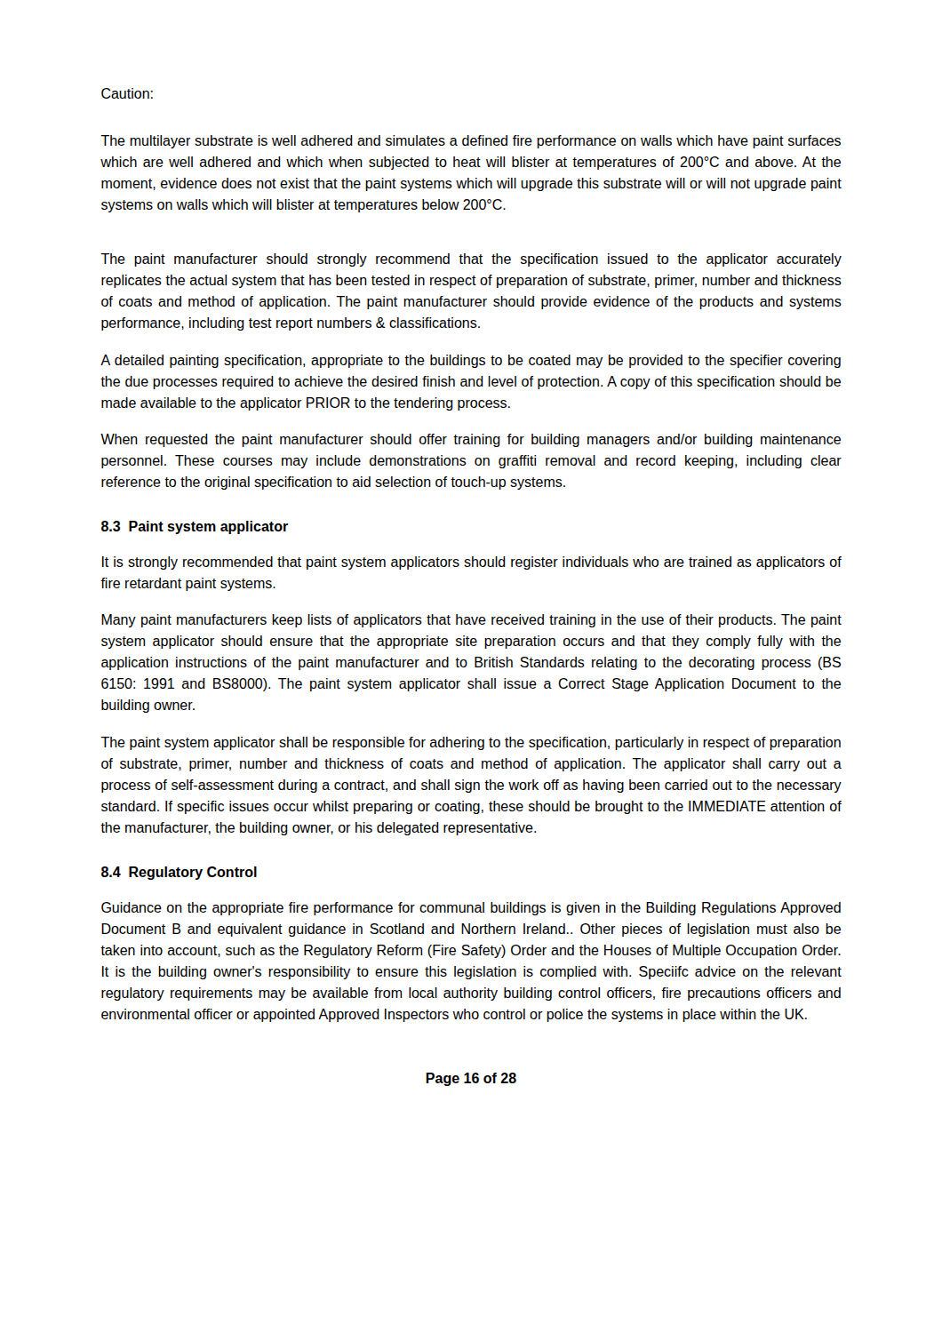Caution:
The multilayer substrate is well adhered and simulates a defined fire performance on walls which have paint surfaces which are well adhered and which when subjected to heat will blister at temperatures of 200°C and above. At the moment, evidence does not exist that the paint systems which will upgrade this substrate will or will not upgrade paint systems on walls which will blister at temperatures below 200°C.
The paint manufacturer should strongly recommend that the specification issued to the applicator accurately replicates the actual system that has been tested in respect of preparation of substrate, primer, number and thickness of coats and method of application. The paint manufacturer should provide evidence of the products and systems performance, including test report numbers & classifications.
A detailed painting specification, appropriate to the buildings to be coated may be provided to the specifier covering the due processes required to achieve the desired finish and level of protection. A copy of this specification should be made available to the applicator PRIOR to the tendering process.
When requested the paint manufacturer should offer training for building managers and/or building maintenance personnel. These courses may include demonstrations on graffiti removal and record keeping, including clear reference to the original specification to aid selection of touch-up systems.
8.3 Paint system applicator
It is strongly recommended that paint system applicators should register individuals who are trained as applicators of fire retardant paint systems.
Many paint manufacturers keep lists of applicators that have received training in the use of their products. The paint system applicator should ensure that the appropriate site preparation occurs and that they comply fully with the application instructions of the paint manufacturer and to British Standards relating to the decorating process (BS 6150: 1991 and BS8000). The paint system applicator shall issue a Correct Stage Application Document to the building owner.
The paint system applicator shall be responsible for adhering to the specification, particularly in respect of preparation of substrate, primer, number and thickness of coats and method of application. The applicator shall carry out a process of self-assessment during a contract, and shall sign the work off as having been carried out to the necessary standard. If specific issues occur whilst preparing or coating, these should be brought to the IMMEDIATE attention of the manufacturer, the building owner, or his delegated representative.
8.4 Regulatory Control
Guidance on the appropriate fire performance for communal buildings is given in the Building Regulations Approved Document B and equivalent guidance in Scotland and Northern Ireland.. Other pieces of legislation must also be taken into account, such as the Regulatory Reform (Fire Safety) Order and the Houses of Multiple Occupation Order. It is the building owner's responsibility to ensure this legislation is complied with. Speciifc advice on the relevant regulatory requirements may be available from local authority building control officers, fire precautions officers and environmental officer or appointed Approved Inspectors who control or police the systems in place within the UK.
Page 16 of 28